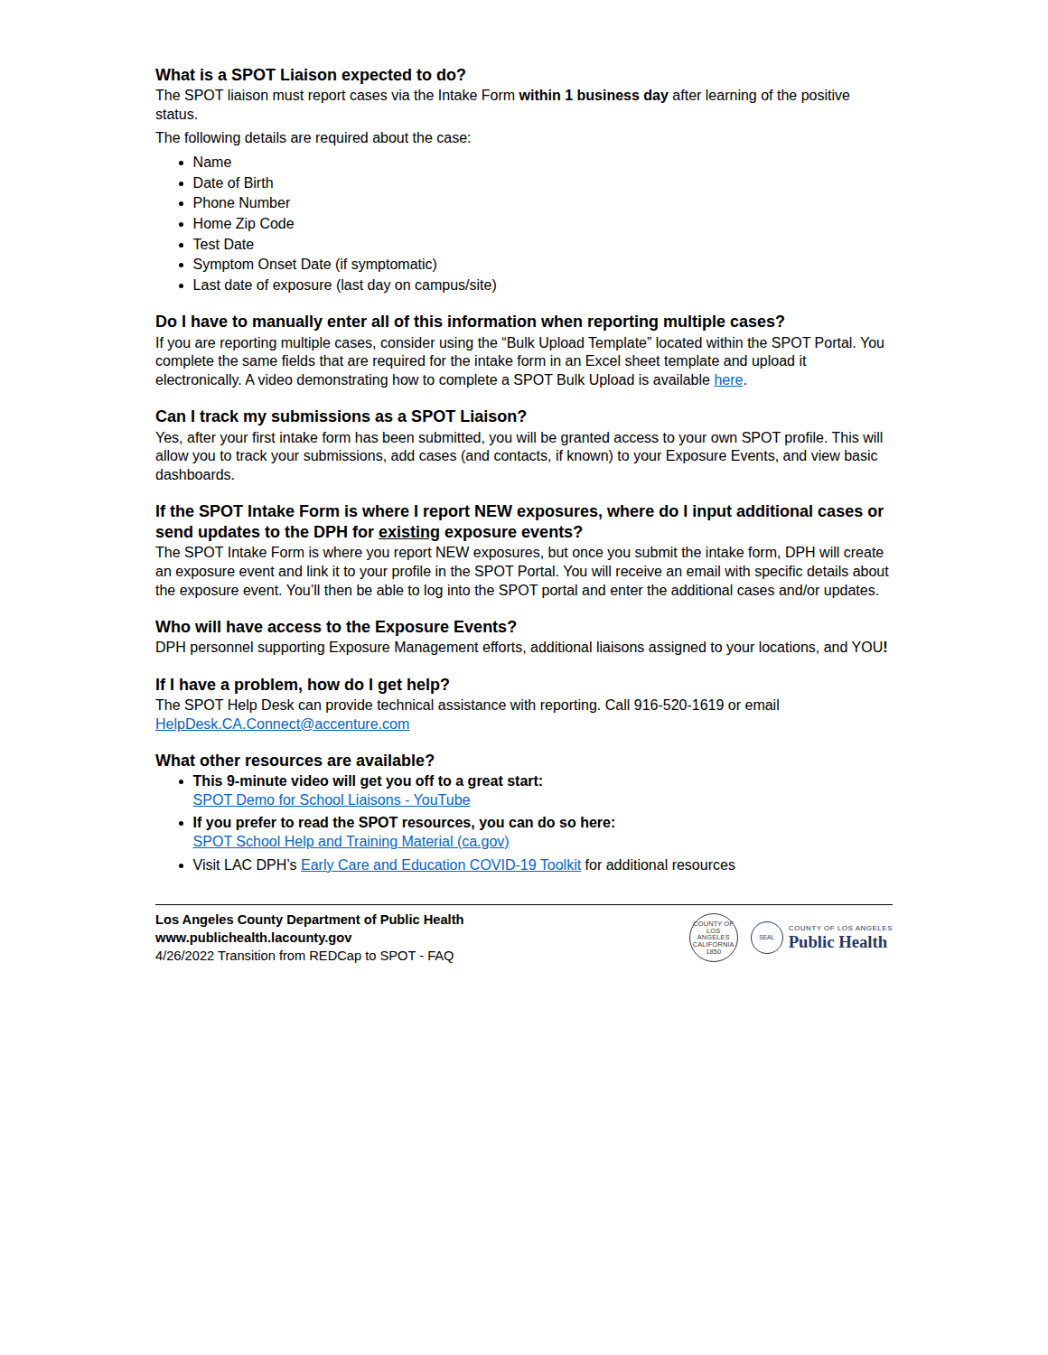What is a SPOT Liaison expected to do?
The SPOT liaison must report cases via the Intake Form within 1 business day after learning of the positive status.
The following details are required about the case:
Name
Date of Birth
Phone Number
Home Zip Code
Test Date
Symptom Onset Date (if symptomatic)
Last date of exposure (last day on campus/site)
Do I have to manually enter all of this information when reporting multiple cases?
If you are reporting multiple cases, consider using the “Bulk Upload Template” located within the SPOT Portal. You complete the same fields that are required for the intake form in an Excel sheet template and upload it electronically. A video demonstrating how to complete a SPOT Bulk Upload is available here.
Can I track my submissions as a SPOT Liaison?
Yes, after your first intake form has been submitted, you will be granted access to your own SPOT profile. This will allow you to track your submissions, add cases (and contacts, if known) to your Exposure Events, and view basic dashboards.
If the SPOT Intake Form is where I report NEW exposures, where do I input additional cases or send updates to the DPH for existing exposure events?
The SPOT Intake Form is where you report NEW exposures, but once you submit the intake form, DPH will create an exposure event and link it to your profile in the SPOT Portal. You will receive an email with specific details about the exposure event. You’ll then be able to log into the SPOT portal and enter the additional cases and/or updates.
Who will have access to the Exposure Events?
DPH personnel supporting Exposure Management efforts, additional liaisons assigned to your locations, and YOU!
If I have a problem, how do I get help?
The SPOT Help Desk can provide technical assistance with reporting. Call 916-520-1619 or email HelpDesk.CA.Connect@accenture.com
What other resources are available?
This 9-minute video will get you off to a great start:
SPOT Demo for School Liaisons - YouTube
If you prefer to read the SPOT resources, you can do so here:
SPOT School Help and Training Material (ca.gov)
Visit LAC DPH’s Early Care and Education COVID-19 Toolkit for additional resources
Los Angeles County Department of Public Health
www.publichealth.lacounty.gov
4/26/2022 Transition from REDCap to SPOT - FAQ
COUNTY OF
LOS ANGELES
CALIFORNIA
1850
SEAL
County of Los Angeles
Public Health